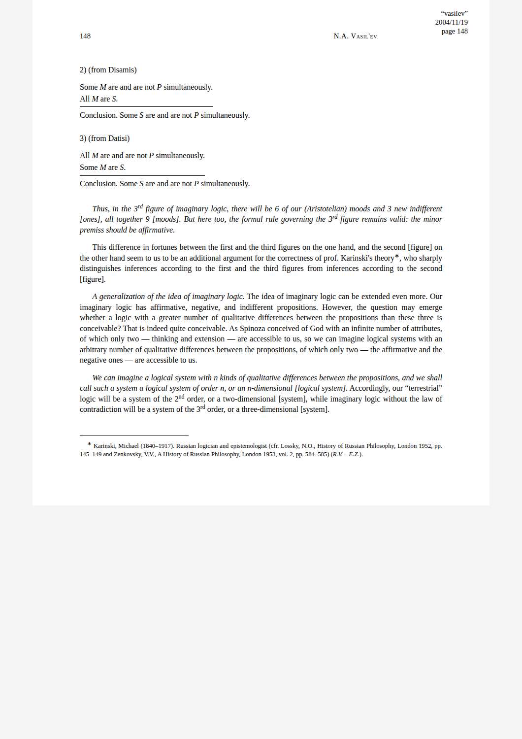“vasilev”
2004/11/19
page 148
148 N.A. Vasil'ev
2) (from Disamis)
Some M are and are not P simultaneously.
All M are S.
Conclusion. Some S are and are not P simultaneously.
3) (from Datisi)
All M are and are not P simultaneously.
Some M are S.
Conclusion. Some S are and are not P simultaneously.
Thus, in the 3rd figure of imaginary logic, there will be 6 of our (Aristotelian) moods and 3 new indifferent [ones], all together 9 [moods]. But here too, the formal rule governing the 3rd figure remains valid: the minor premiss should be affirmative.
This difference in fortunes between the first and the third figures on the one hand, and the second [figure] on the other hand seem to us to be an additional argument for the correctness of prof. Karinski's theory∗, who sharply distinguishes inferences according to the first and the third figures from inferences according to the second [figure].
A generalization of the idea of imaginary logic. The idea of imaginary logic can be extended even more. Our imaginary logic has affirmative, negative, and indifferent propositions. However, the question may emerge whether a logic with a greater number of qualitative differences between the propositions than these three is conceivable? That is indeed quite conceivable. As Spinoza conceived of God with an infinite number of attributes, of which only two — thinking and extension — are accessible to us, so we can imagine logical systems with an arbitrary number of qualitative differences between the propositions, of which only two — the affirmative and the negative ones — are accessible to us.
We can imagine a logical system with n kinds of qualitative differences between the propositions, and we shall call such a system a logical system of order n, or an n-dimensional [logical system]. Accordingly, our “terrestrial” logic will be a system of the 2nd order, or a two-dimensional [system], while imaginary logic without the law of contradiction will be a system of the 3rd order, or a three-dimensional [system].
∗ Karinski, Michael (1840–1917). Russian logician and epistemologist (cfr. Lossky, N.O., History of Russian Philosophy, London 1952, pp. 145–149 and Zenkovsky, V.V., A History of Russian Philosophy, London 1953, vol. 2, pp. 584–585) (R.V. – E.Z.).